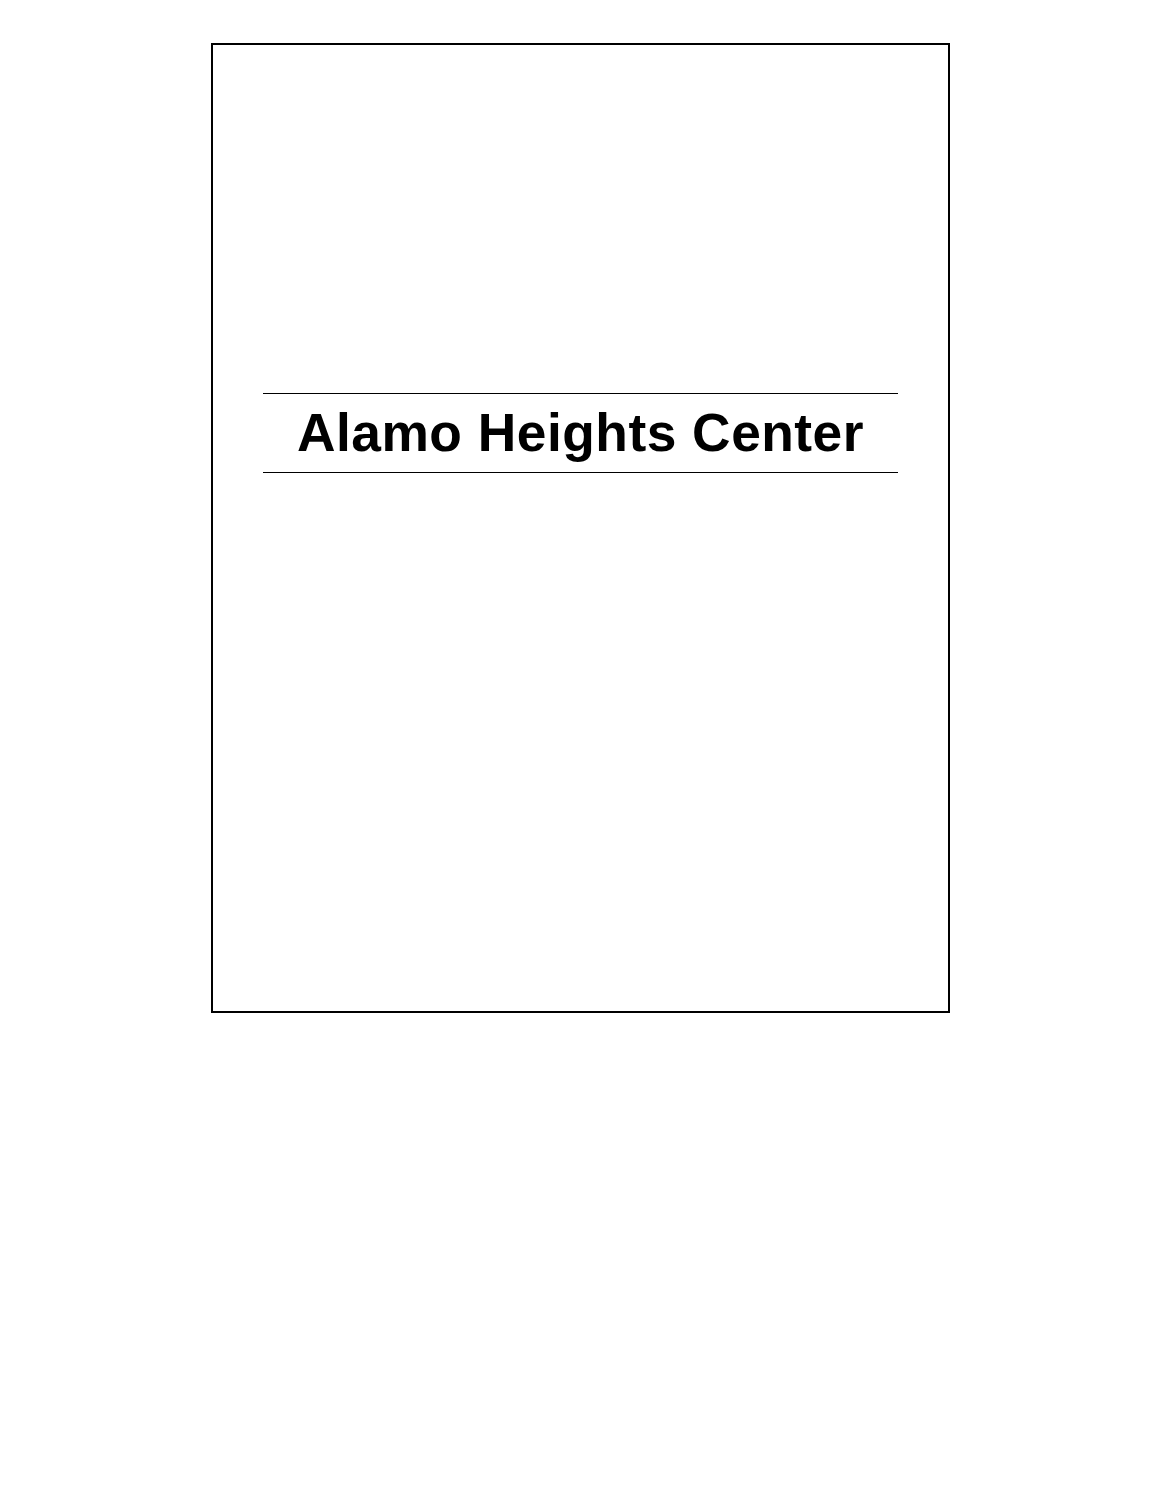Alamo Heights Center